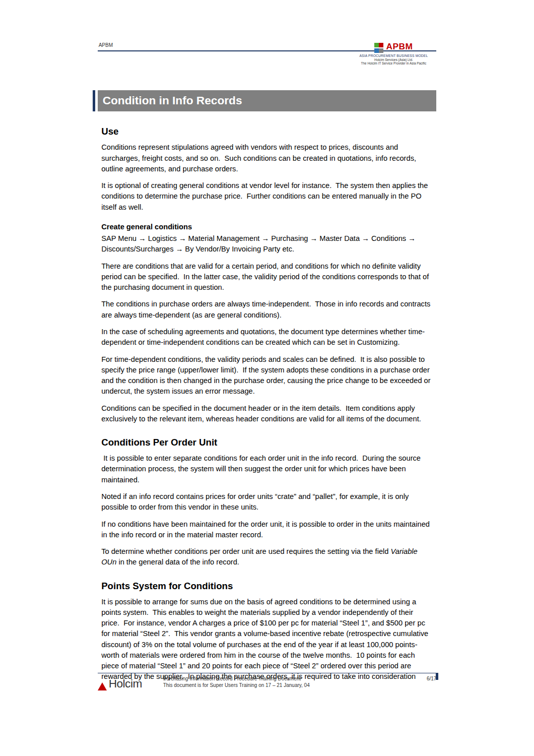APBM
ASIA PROCUREMENT BUSINESS MODEL
Holcim Services (Asia) Ltd.
The Holcim IT Service Provider in Asia Pacific
APBM
Condition in Info Records
Use
Conditions represent stipulations agreed with vendors with respect to prices, discounts and surcharges, freight costs, and so on. Such conditions can be created in quotations, info records, outline agreements, and purchase orders.
It is optional of creating general conditions at vendor level for instance. The system then applies the conditions to determine the purchase price. Further conditions can be entered manually in the PO itself as well.
Create general conditions
SAP Menu → Logistics → Material Management → Purchasing → Master Data → Conditions → Discounts/Surcharges → By Vendor/By Invoicing Party etc.
There are conditions that are valid for a certain period, and conditions for which no definite validity period can be specified. In the latter case, the validity period of the conditions corresponds to that of the purchasing document in question.
The conditions in purchase orders are always time-independent. Those in info records and contracts are always time-dependent (as are general conditions).
In the case of scheduling agreements and quotations, the document type determines whether time-dependent or time-independent conditions can be created which can be set in Customizing.
For time-dependent conditions, the validity periods and scales can be defined. It is also possible to specify the price range (upper/lower limit). If the system adopts these conditions in a purchase order and the condition is then changed in the purchase order, causing the price change to be exceeded or undercut, the system issues an error message.
Conditions can be specified in the document header or in the item details. Item conditions apply exclusively to the relevant item, whereas header conditions are valid for all items of the document.
Conditions Per Order Unit
It is possible to enter separate conditions for each order unit in the info record. During the source determination process, the system will then suggest the order unit for which prices have been maintained.
Noted if an info record contains prices for order units “crate” and “pallet”, for example, it is only possible to order from this vendor in these units.
If no conditions have been maintained for the order unit, it is possible to order in the units maintained in the info record or in the material master record.
To determine whether conditions per order unit are used requires the setting via the field Variable OUn in the general data of the info record.
Points System for Conditions
It is possible to arrange for sums due on the basis of agreed conditions to be determined using a points system. This enables to weight the materials supplied by a vendor independently of their price. For instance, vendor A charges a price of $100 per pc for material “Steel 1”, and $500 per pc for material “Steel 2”. This vendor grants a volume-based incentive rebate (retrospective cumulative discount) of 3% on the total volume of purchases at the end of the year if at least 100,000 points-worth of materials were ordered from him in the course of the twelve months. 10 points for each piece of material “Steel 1” and 20 points for each piece of “Steel 2” ordered over this period are rewarded by the supplier. In placing the purchase orders, it is required to take into consideration
| Holcim | Purchasing Information Record Procedure Training Document This document is for Super Users Training on 17 – 21 January, 04 | 6/17 |